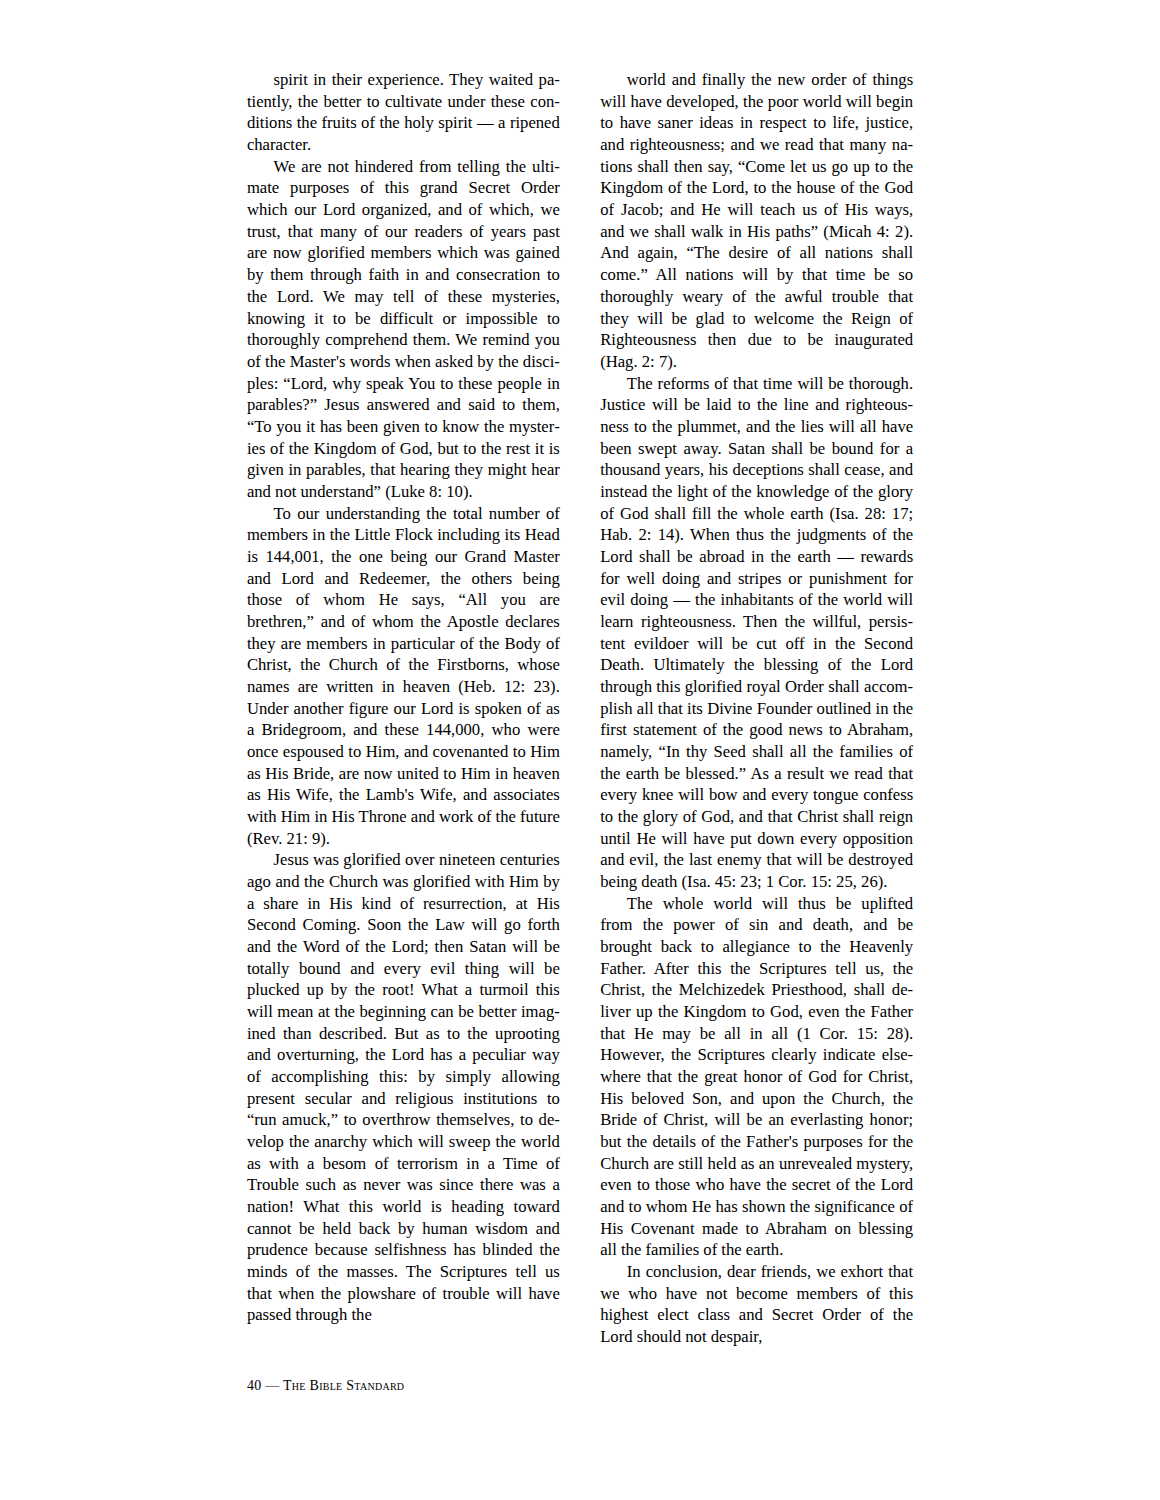spirit in their experience. They waited patiently, the better to cultivate under these conditions the fruits of the holy spirit — a ripened character.
We are not hindered from telling the ultimate purposes of this grand Secret Order which our Lord organized, and of which, we trust, that many of our readers of years past are now glorified members which was gained by them through faith in and consecration to the Lord. We may tell of these mysteries, knowing it to be difficult or impossible to thoroughly comprehend them. We remind you of the Master's words when asked by the disciples: “Lord, why speak You to these people in parables?” Jesus answered and said to them, “To you it has been given to know the mysteries of the Kingdom of God, but to the rest it is given in parables, that hearing they might hear and not understand” (Luke 8: 10).
To our understanding the total number of members in the Little Flock including its Head is 144,001, the one being our Grand Master and Lord and Redeemer, the others being those of whom He says, “All you are brethren,” and of whom the Apostle declares they are members in particular of the Body of Christ, the Church of the Firstborns, whose names are written in heaven (Heb. 12: 23). Under another figure our Lord is spoken of as a Bridegroom, and these 144,000, who were once espoused to Him, and covenanted to Him as His Bride, are now united to Him in heaven as His Wife, the Lamb's Wife, and associates with Him in His Throne and work of the future (Rev. 21: 9).
Jesus was glorified over nineteen centuries ago and the Church was glorified with Him by a share in His kind of resurrection, at His Second Coming. Soon the Law will go forth and the Word of the Lord; then Satan will be totally bound and every evil thing will be plucked up by the root! What a turmoil this will mean at the beginning can be better imagined than described. But as to the uprooting and overturning, the Lord has a peculiar way of accomplishing this: by simply allowing present secular and religious institutions to “run amuck,” to overthrow themselves, to develop the anarchy which will sweep the world as with a besom of terrorism in a Time of Trouble such as never was since there was a nation! What this world is heading toward cannot be held back by human wisdom and prudence because selfishness has blinded the minds of the masses. The Scriptures tell us that when the plowshare of trouble will have passed through the
world and finally the new order of things will have developed, the poor world will begin to have saner ideas in respect to life, justice, and righteousness; and we read that many nations shall then say, “Come let us go up to the Kingdom of the Lord, to the house of the God of Jacob; and He will teach us of His ways, and we shall walk in His paths” (Micah 4: 2). And again, “The desire of all nations shall come.” All nations will by that time be so thoroughly weary of the awful trouble that they will be glad to welcome the Reign of Righteousness then due to be inaugurated (Hag. 2: 7).
The reforms of that time will be thorough. Justice will be laid to the line and righteousness to the plummet, and the lies will all have been swept away. Satan shall be bound for a thousand years, his deceptions shall cease, and instead the light of the knowledge of the glory of God shall fill the whole earth (Isa. 28: 17; Hab. 2: 14). When thus the judgments of the Lord shall be abroad in the earth — rewards for well doing and stripes or punishment for evil doing — the inhabitants of the world will learn righteousness. Then the willful, persistent evildoer will be cut off in the Second Death. Ultimately the blessing of the Lord through this glorified royal Order shall accomplish all that its Divine Founder outlined in the first statement of the good news to Abraham, namely, “In thy Seed shall all the families of the earth be blessed.” As a result we read that every knee will bow and every tongue confess to the glory of God, and that Christ shall reign until He will have put down every opposition and evil, the last enemy that will be destroyed being death (Isa. 45: 23; 1 Cor. 15: 25, 26).
The whole world will thus be uplifted from the power of sin and death, and be brought back to allegiance to the Heavenly Father. After this the Scriptures tell us, the Christ, the Melchizedek Priesthood, shall deliver up the Kingdom to God, even the Father that He may be all in all (1 Cor. 15: 28). However, the Scriptures clearly indicate elsewhere that the great honor of God for Christ, His beloved Son, and upon the Church, the Bride of Christ, will be an everlasting honor; but the details of the Father's purposes for the Church are still held as an unrevealed mystery, even to those who have the secret of the Lord and to whom He has shown the significance of His Covenant made to Abraham on blessing all the families of the earth.
In conclusion, dear friends, we exhort that we who have not become members of this highest elect class and Secret Order of the Lord should not despair,
40 — The Bible Standard